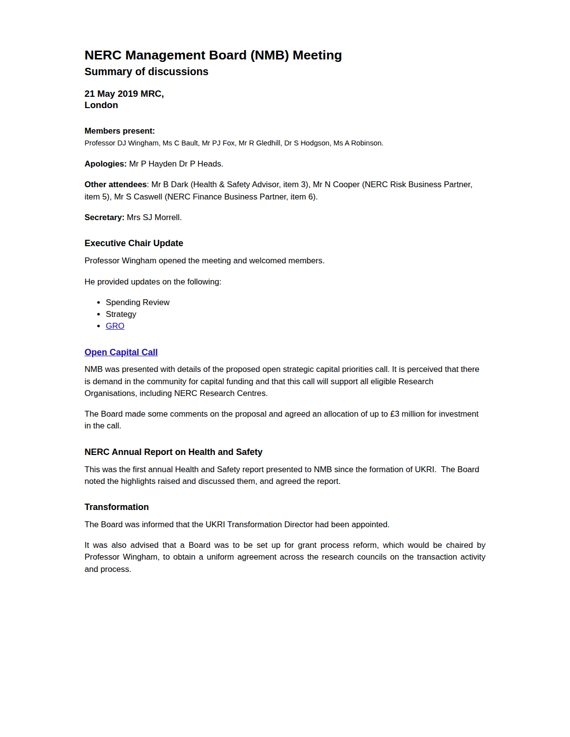NERC Management Board (NMB) Meeting
Summary of discussions
21 May 2019 MRC,
London
Members present:
Professor DJ Wingham, Ms C Bault, Mr PJ Fox, Mr R Gledhill, Dr S Hodgson, Ms A Robinson.
Apologies: Mr P Hayden Dr P Heads.
Other attendees: Mr B Dark (Health & Safety Advisor, item 3), Mr N Cooper (NERC Risk Business Partner, item 5), Mr S Caswell (NERC Finance Business Partner, item 6).
Secretary: Mrs SJ Morrell.
Executive Chair Update
Professor Wingham opened the meeting and welcomed members.
He provided updates on the following:
Spending Review
Strategy
GRO
Open Capital Call
NMB was presented with details of the proposed open strategic capital priorities call. It is perceived that there is demand in the community for capital funding and that this call will support all eligible Research Organisations, including NERC Research Centres.
The Board made some comments on the proposal and agreed an allocation of up to £3 million for investment in the call.
NERC Annual Report on Health and Safety
This was the first annual Health and Safety report presented to NMB since the formation of UKRI. The Board noted the highlights raised and discussed them, and agreed the report.
Transformation
The Board was informed that the UKRI Transformation Director had been appointed.
It was also advised that a Board was to be set up for grant process reform, which would be chaired by Professor Wingham, to obtain a uniform agreement across the research councils on the transaction activity and process.